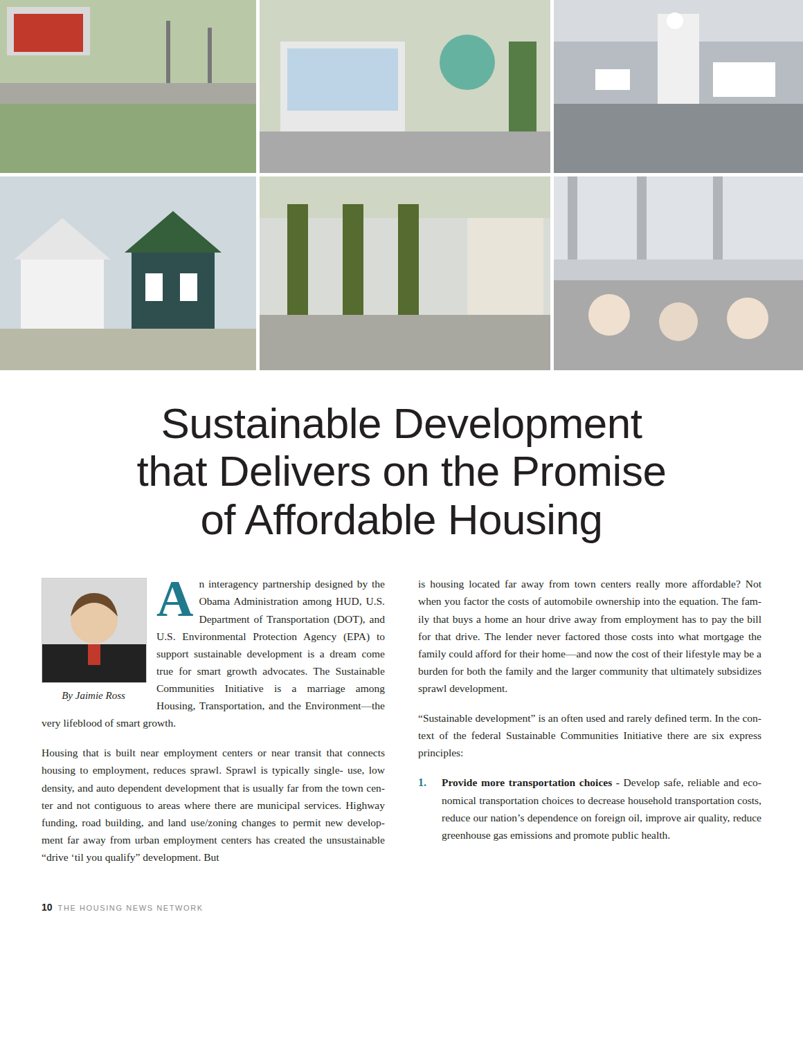Sustainable Development
that Delivers on the Promise
of Affordable Housing
By Jaimie Ross
An interagency partnership designed by the Obama Administration among HUD, U.S. Department of Transportation (DOT), and U.S. Environmental Protection Agency (EPA) to support sustainable development is a dream come true for smart growth advocates. The Sustainable Communities Initiative is a marriage among Housing, Transportation, and the Environment—the very lifeblood of smart growth.
Housing that is built near employment centers or near transit that connects housing to employment, reduces sprawl. Sprawl is typically single- use, low density, and auto dependent development that is usually far from the town center and not contiguous to areas where there are municipal services. Highway funding, road building, and land use/zoning changes to permit new development far away from urban employment centers has created the unsustainable “drive ‘til you qualify” development. But
is housing located far away from town centers really more affordable? Not when you factor the costs of automobile ownership into the equation. The family that buys a home an hour drive away from employment has to pay the bill for that drive. The lender never factored those costs into what mortgage the family could afford for their home—and now the cost of their lifestyle may be a burden for both the family and the larger community that ultimately subsidizes sprawl development.
“Sustainable development” is an often used and rarely defined term. In the context of the federal Sustainable Communities Initiative there are six express principles:
Provide more transportation choices - Develop safe, reliable and economical transportation choices to decrease household transportation costs, reduce our nation’s dependence on foreign oil, improve air quality, reduce greenhouse gas emissions and promote public health.
10 THE HOUSING NEWS NETWORK